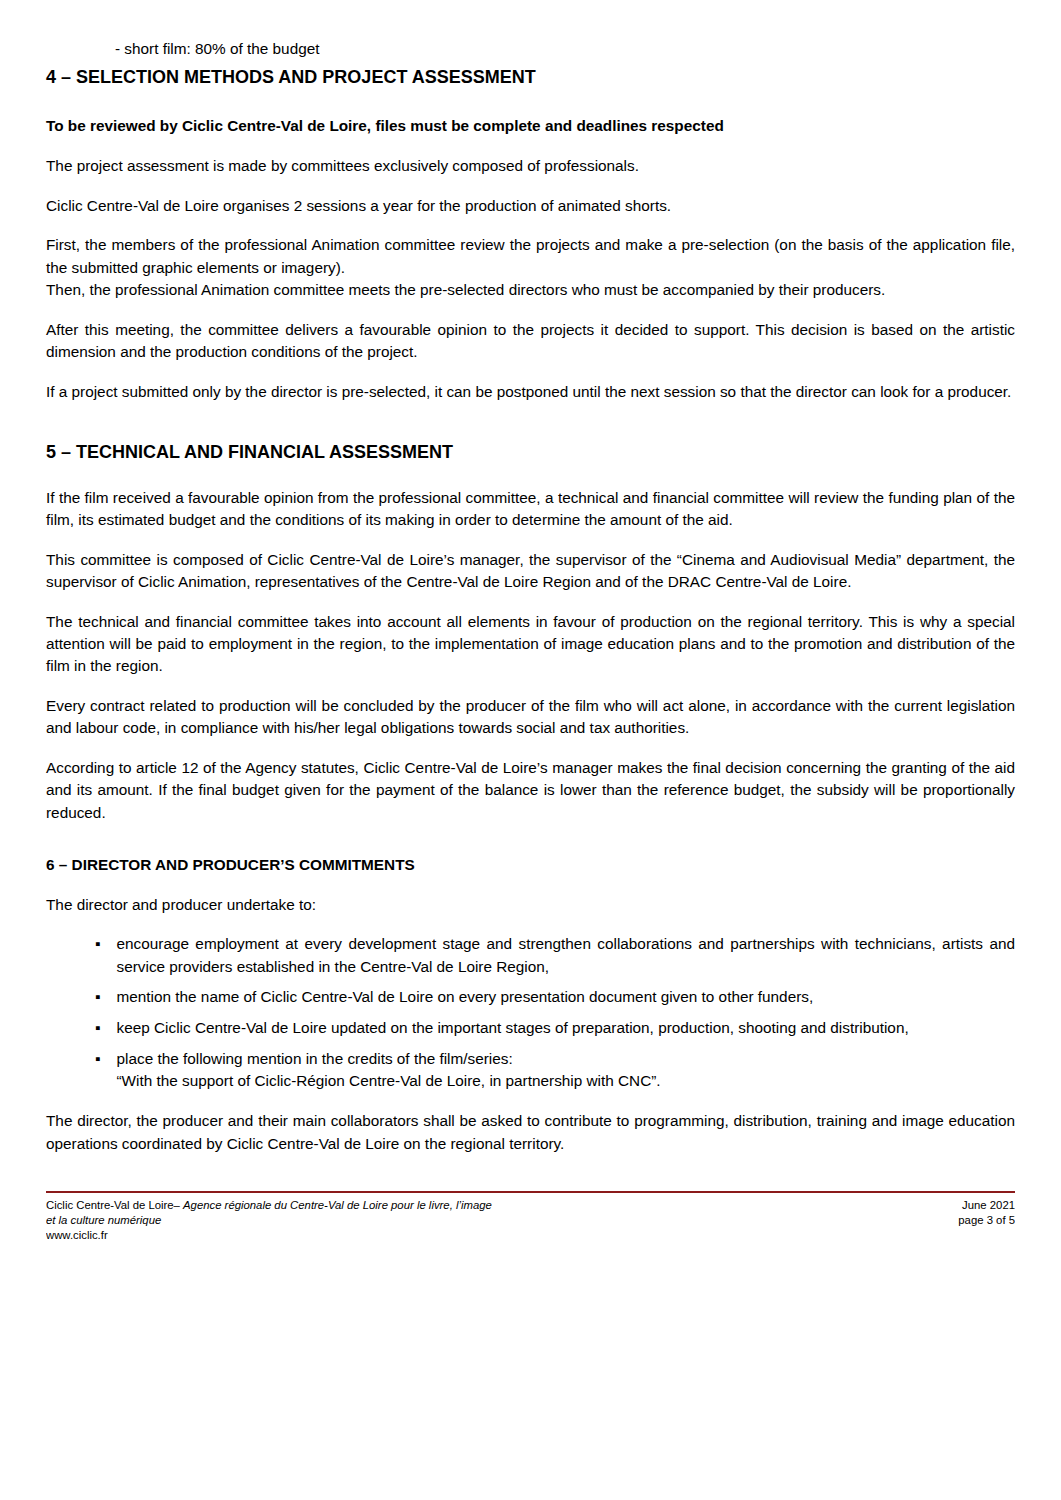- short film: 80% of the budget
4 – SELECTION METHODS AND PROJECT ASSESSMENT
To be reviewed by Ciclic Centre-Val de Loire, files must be complete and deadlines respected
The project assessment is made by committees exclusively composed of professionals.
Ciclic Centre-Val de Loire organises 2 sessions a year for the production of animated shorts.
First, the members of the professional Animation committee review the projects and make a pre-selection (on the basis of the application file, the submitted graphic elements or imagery).
Then, the professional Animation committee meets the pre-selected directors who must be accompanied by their producers.
After this meeting, the committee delivers a favourable opinion to the projects it decided to support. This decision is based on the artistic dimension and the production conditions of the project.
If a project submitted only by the director is pre-selected, it can be postponed until the next session so that the director can look for a producer.
5 – TECHNICAL AND FINANCIAL ASSESSMENT
If the film received a favourable opinion from the professional committee, a technical and financial committee will review the funding plan of the film, its estimated budget and the conditions of its making in order to determine the amount of the aid.
This committee is composed of Ciclic Centre-Val de Loire’s manager, the supervisor of the “Cinema and Audiovisual Media” department, the supervisor of Ciclic Animation, representatives of the Centre-Val de Loire Region and of the DRAC Centre-Val de Loire.
The technical and financial committee takes into account all elements in favour of production on the regional territory. This is why a special attention will be paid to employment in the region, to the implementation of image education plans and to the promotion and distribution of the film in the region.
Every contract related to production will be concluded by the producer of the film who will act alone, in accordance with the current legislation and labour code, in compliance with his/her legal obligations towards social and tax authorities.
According to article 12 of the Agency statutes, Ciclic Centre-Val de Loire’s manager makes the final decision concerning the granting of the aid and its amount. If the final budget given for the payment of the balance is lower than the reference budget, the subsidy will be proportionally reduced.
6 – DIRECTOR AND PRODUCER’S COMMITMENTS
The director and producer undertake to:
encourage employment at every development stage and strengthen collaborations and partnerships with technicians, artists and service providers established in the Centre-Val de Loire Region,
mention the name of Ciclic Centre-Val de Loire on every presentation document given to other funders,
keep Ciclic Centre-Val de Loire updated on the important stages of preparation, production, shooting and distribution,
place the following mention in the credits of the film/series:
“With the support of Ciclic-Région Centre-Val de Loire, in partnership with CNC”.
The director, the producer and their main collaborators shall be asked to contribute to programming, distribution, training and image education operations coordinated by Ciclic Centre-Val de Loire on the regional territory.
June 2021
page 3 of 5
Ciclic Centre-Val de Loire– Agence régionale du Centre-Val de Loire pour le livre, l’image
et la culture numérique
www.ciclic.fr